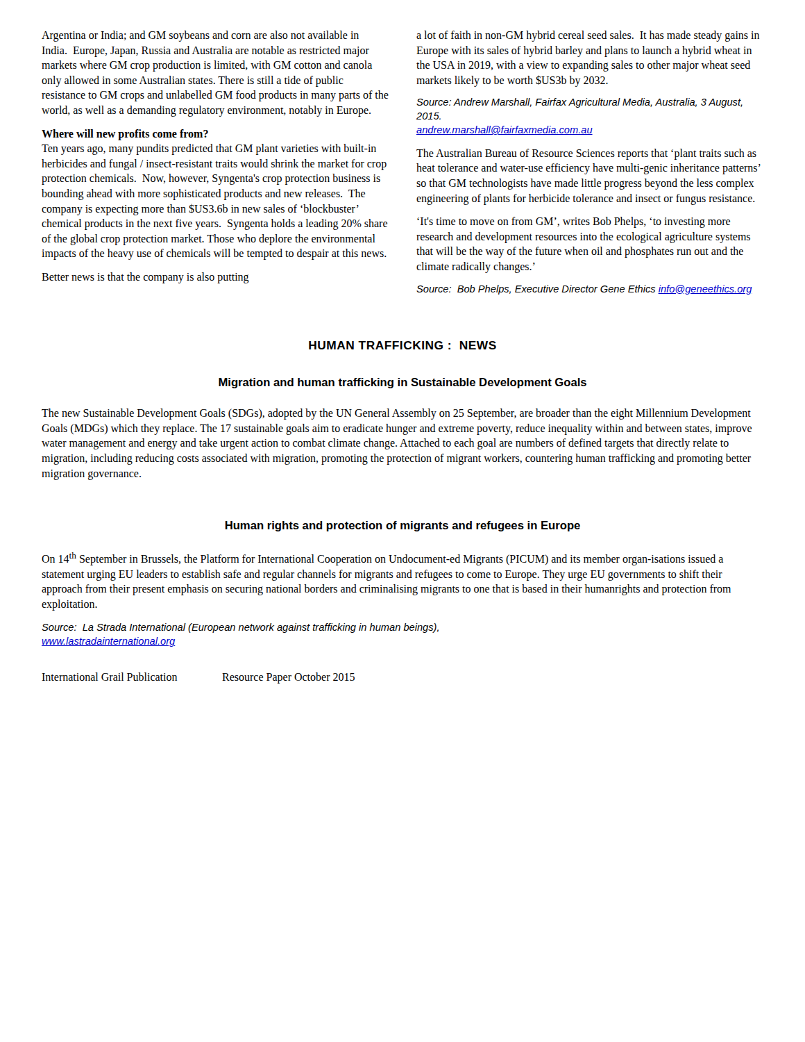Argentina or India; and GM soybeans and corn are also not available in India. Europe, Japan, Russia and Australia are notable as restricted major markets where GM crop production is limited, with GM cotton and canola only allowed in some Australian states. There is still a tide of public resistance to GM crops and unlabelled GM food products in many parts of the world, as well as a demanding regulatory environment, notably in Europe.
Where will new profits come from?
Ten years ago, many pundits predicted that GM plant varieties with built-in herbicides and fungal / insect-resistant traits would shrink the market for crop protection chemicals. Now, however, Syngenta's crop protection business is bounding ahead with more sophisticated products and new releases. The company is expecting more than $US3.6b in new sales of ‘blockbuster’ chemical products in the next five years. Syngenta holds a leading 20% share of the global crop protection market. Those who deplore the environmental impacts of the heavy use of chemicals will be tempted to despair at this news.
Better news is that the company is also putting
a lot of faith in non-GM hybrid cereal seed sales. It has made steady gains in Europe with its sales of hybrid barley and plans to launch a hybrid wheat in the USA in 2019, with a view to expanding sales to other major wheat seed markets likely to be worth $US3b by 2032.
Source: Andrew Marshall, Fairfax Agricultural Media, Australia, 3 August, 2015.
andrew.marshall@fairfaxmedia.com.au
The Australian Bureau of Resource Sciences reports that ‘plant traits such as heat tolerance and water-use efficiency have multi-genic inheritance patterns’ so that GM technologists have made little progress beyond the less complex engineering of plants for herbicide tolerance and insect or fungus resistance.
‘It's time to move on from GM’, writes Bob Phelps, ‘to investing more research and development resources into the ecological agriculture systems that will be the way of the future when oil and phosphates run out and the climate radically changes.’
Source: Bob Phelps, Executive Director Gene Ethics info@geneethics.org
HUMAN TRAFFICKING : NEWS
Migration and human trafficking in Sustainable Development Goals
The new Sustainable Development Goals (SDGs), adopted by the UN General Assembly on 25 September, are broader than the eight Millennium Development Goals (MDGs) which they replace. The 17 sustainable goals aim to eradicate hunger and extreme poverty, reduce inequality within and between states, improve water management and energy and take urgent action to combat climate change. Attached to each goal are numbers of defined targets that directly relate to migration, including reducing costs associated with migration, promoting the protection of migrant workers, countering human trafficking and promoting better migration governance.
Human rights and protection of migrants and refugees in Europe
On 14th September in Brussels, the Platform for International Cooperation on Undocument-ed Migrants (PICUM) and its member organ-isations issued a statement urging EU leaders to establish safe and regular channels for migrants and refugees to come to Europe. They urge EU governments to shift their approach from their present emphasis on securing national borders and criminalising migrants to one that is based in their humanrights and protection from exploitation.
Source: La Strada International (European network against trafficking in human beings),
www.lastradainternational.org
International Grail Publication
Resource Paper October 2015